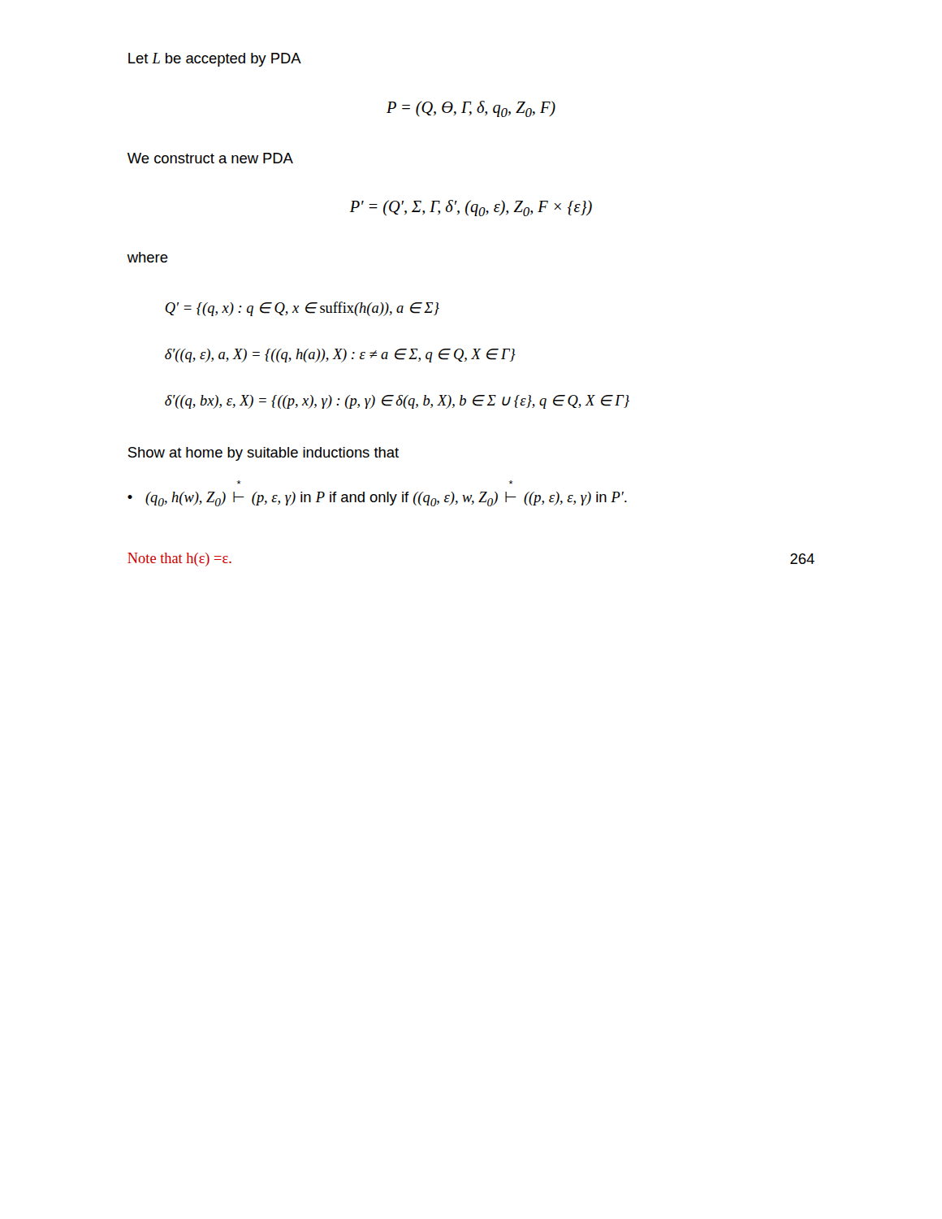Let L be accepted by PDA
P = (Q, ϴ, Γ, δ, q0, Z0, F)
We construct a new PDA
P′ = (Q′, Σ, Γ, δ′, (q0, ε), Z0, F × {ε})
where
Q′ = {(q, x) : q ∈ Q, x ∈ suffix(h(a)), a ∈ Σ}
δ′((q, ε), a, X) = {((q, h(a)), X) : ε ≠ a ∈ Σ, q ∈ Q, X ∈ Γ}
δ′((q, bx), ε, X) = {((p, x), γ) : (p, γ) ∈ δ(q, b, X), b ∈ Σ ∪ {ε}, q ∈ Q, X ∈ Γ}
Show at home by suitable inductions that
(q0, h(w), Z0) ⊢* (p, ε, γ) in P if and only if ((q0, ε), w, Z0) ⊢* ((p, ε), ε, γ) in P′.
Note that h(ε) =ε.
264